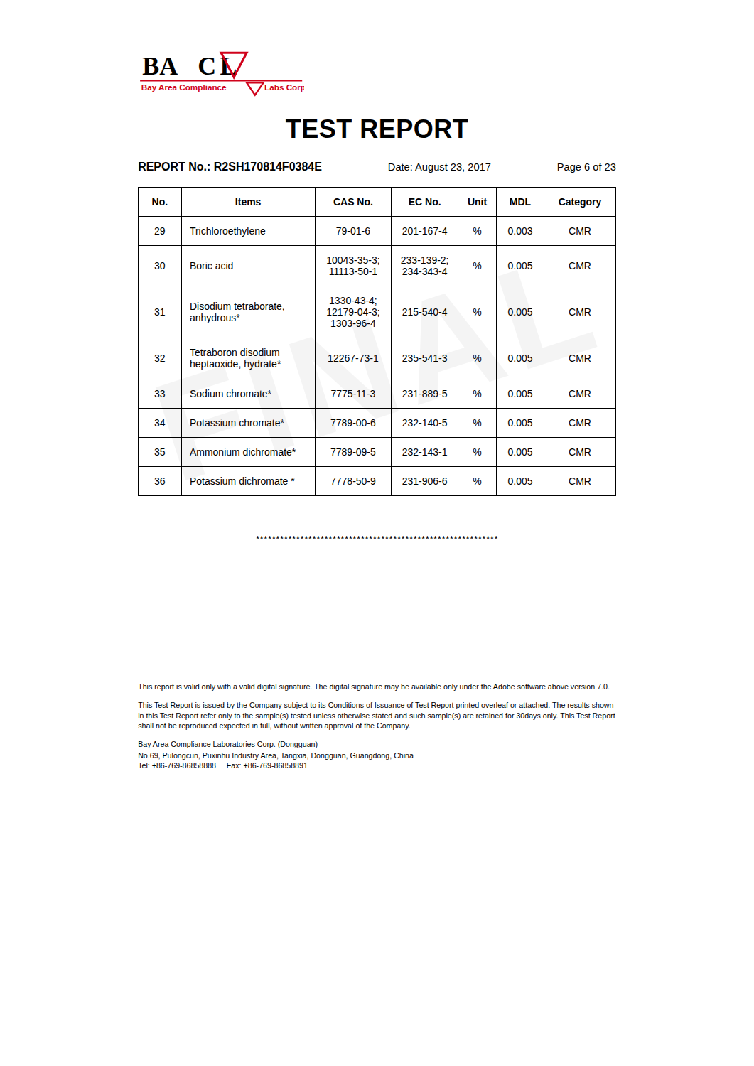FINAL
BA C L Bay Area Compliance Labs Corp.
TEST REPORT
REPORT No.: R2SH170814F0384E Date: August 23, 2017 Page 6 of 23
| No. | Items | CAS No. | EC No. | Unit | MDL | Category |
| --- | --- | --- | --- | --- | --- | --- |
| 29 | Trichloroethylene | 79-01-6 | 201-167-4 | % | 0.003 | CMR |
| 30 | Boric acid | 10043-35-3; 11113-50-1 | 233-139-2; 234-343-4 | % | 0.005 | CMR |
| 31 | Disodium tetraborate, anhydrous* | 1330-43-4; 12179-04-3; 1303-96-4 | 215-540-4 | % | 0.005 | CMR |
| 32 | Tetraboron disodium heptaoxide, hydrate* | 12267-73-1 | 235-541-3 | % | 0.005 | CMR |
| 33 | Sodium chromate* | 7775-11-3 | 231-889-5 | % | 0.005 | CMR |
| 34 | Potassium chromate* | 7789-00-6 | 232-140-5 | % | 0.005 | CMR |
| 35 | Ammonium dichromate* | 7789-09-5 | 232-143-1 | % | 0.005 | CMR |
| 36 | Potassium dichromate * | 7778-50-9 | 231-906-6 | % | 0.005 | CMR |
************************************************************
This report is valid only with a valid digital signature. The digital signature may be available only under the Adobe software above version 7.0.
This Test Report is issued by the Company subject to its Conditions of Issuance of Test Report printed overleaf or attached. The results shown in this Test Report refer only to the sample(s) tested unless otherwise stated and such sample(s) are retained for 30days only. This Test Report shall not be reproduced expected in full, without written approval of the Company.
Bay Area Compliance Laboratories Corp. (Dongguan)
No.69, Pulongcun, Puxinhu Industry Area, Tangxia, Dongguan, Guangdong, China
Tel: +86-769-86858888 Fax: +86-769-86858891